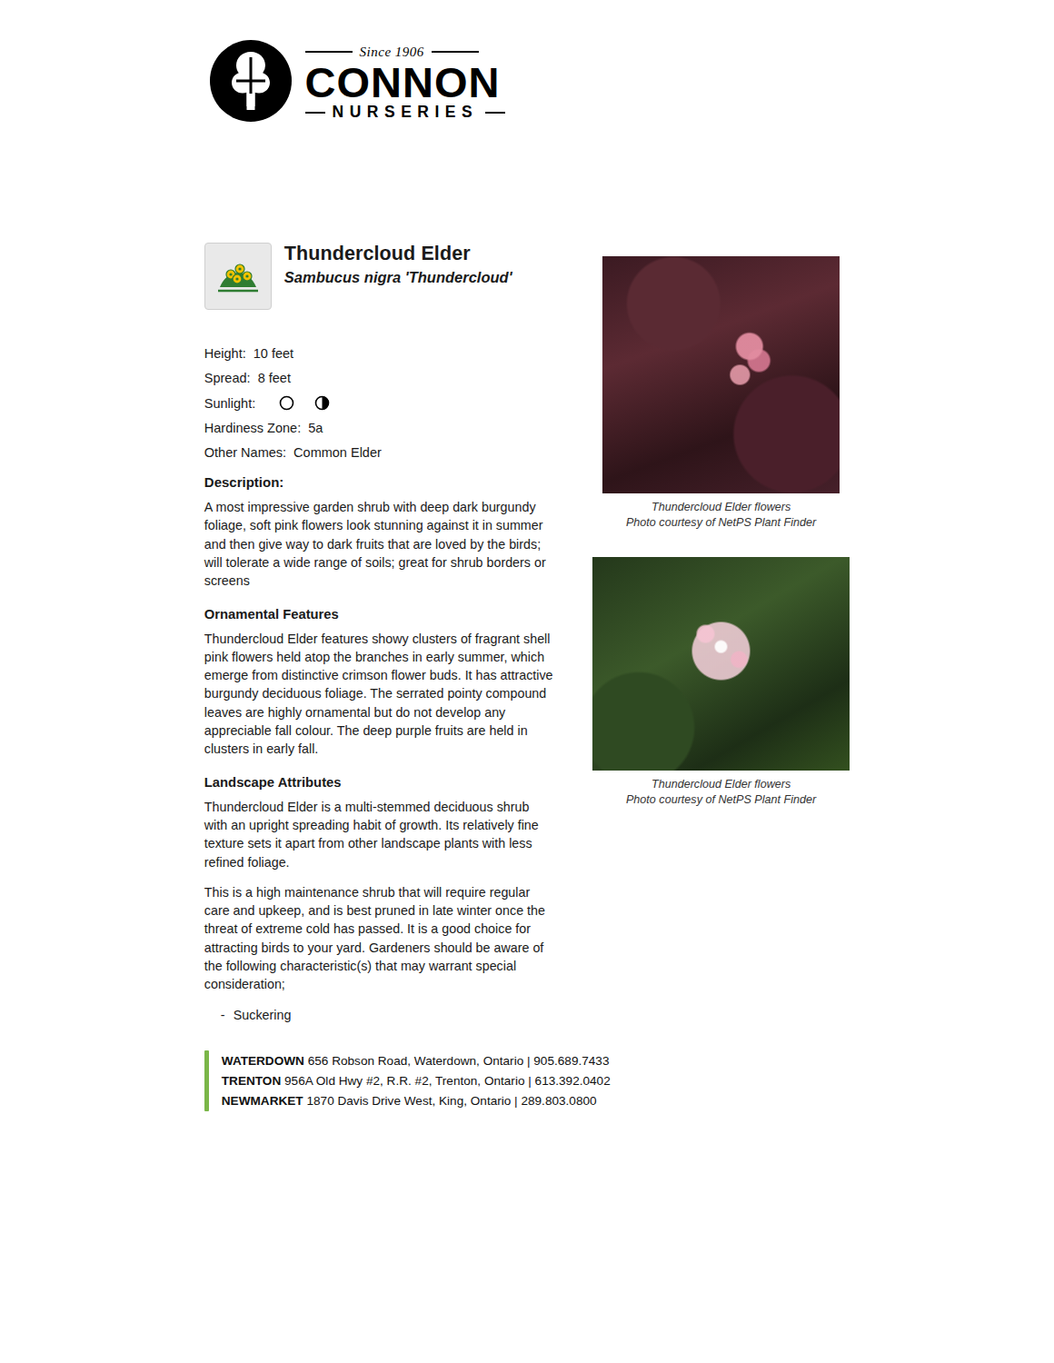Since 1906
CONNON
NURSERIES
Thundercloud Elder
Sambucus nigra 'Thundercloud'
Height: 10 feet
Spread: 8 feet
Sunlight:
Hardiness Zone: 5a
Other Names: Common Elder
Description:
A most impressive garden shrub with deep dark burgundy foliage, soft pink flowers look stunning against it in summer and then give way to dark fruits that are loved by the birds; will tolerate a wide range of soils; great for shrub borders or screens
Ornamental Features
Thundercloud Elder features showy clusters of fragrant shell pink flowers held atop the branches in early summer, which emerge from distinctive crimson flower buds. It has attractive burgundy deciduous foliage. The serrated pointy compound leaves are highly ornamental but do not develop any appreciable fall colour. The deep purple fruits are held in clusters in early fall.
Landscape Attributes
Thundercloud Elder is a multi-stemmed deciduous shrub with an upright spreading habit of growth. Its relatively fine texture sets it apart from other landscape plants with less refined foliage.
This is a high maintenance shrub that will require regular care and upkeep, and is best pruned in late winter once the threat of extreme cold has passed. It is a good choice for attracting birds to your yard. Gardeners should be aware of the following characteristic(s) that may warrant special consideration;
Suckering
Thundercloud Elder flowers
Photo courtesy of NetPS Plant Finder
Thundercloud Elder flowers
Photo courtesy of NetPS Plant Finder
WATERDOWN 656 Robson Road, Waterdown, Ontario | 905.689.7433
TRENTON 956A Old Hwy #2, R.R. #2, Trenton, Ontario | 613.392.0402
NEWMARKET 1870 Davis Drive West, King, Ontario | 289.803.0800